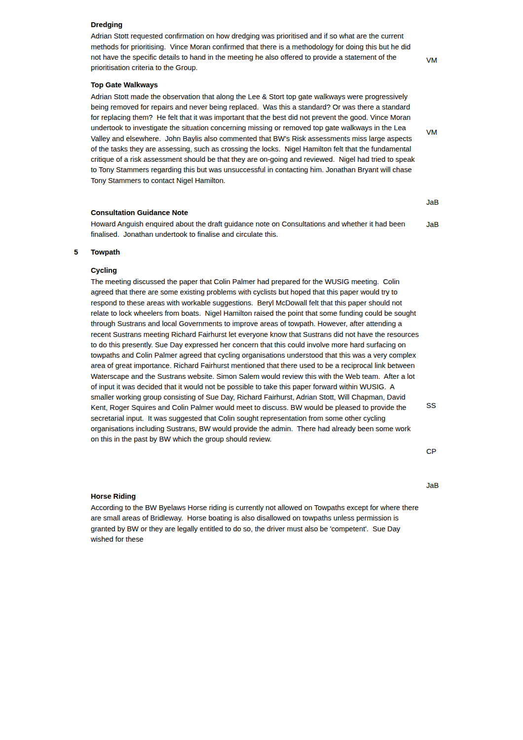Dredging
Adrian Stott requested confirmation on how dredging was prioritised and if so what are the current methods for prioritising. Vince Moran confirmed that there is a methodology for doing this but he did not have the specific details to hand in the meeting he also offered to provide a statement of the prioritisation criteria to the Group.
VM
Top Gate Walkways
Adrian Stott made the observation that along the Lee & Stort top gate walkways were progressively being removed for repairs and never being replaced. Was this a standard? Or was there a standard for replacing them? He felt that it was important that the best did not prevent the good. Vince Moran undertook to investigate the situation concerning missing or removed top gate walkways in the Lea Valley and elsewhere. John Baylis also commented that BW's Risk assessments miss large aspects of the tasks they are assessing, such as crossing the locks. Nigel Hamilton felt that the fundamental critique of a risk assessment should be that they are on-going and reviewed. Nigel had tried to speak to Tony Stammers regarding this but was unsuccessful in contacting him. Jonathan Bryant will chase Tony Stammers to contact Nigel Hamilton.
VM
JaB
Consultation Guidance Note
Howard Anguish enquired about the draft guidance note on Consultations and whether it had been finalised. Jonathan undertook to finalise and circulate this.
JaB
5
Towpath
Cycling
The meeting discussed the paper that Colin Palmer had prepared for the WUSIG meeting. Colin agreed that there are some existing problems with cyclists but hoped that this paper would try to respond to these areas with workable suggestions. Beryl McDowall felt that this paper should not relate to lock wheelers from boats. Nigel Hamilton raised the point that some funding could be sought through Sustrans and local Governments to improve areas of towpath. However, after attending a recent Sustrans meeting Richard Fairhurst let everyone know that Sustrans did not have the resources to do this presently. Sue Day expressed her concern that this could involve more hard surfacing on towpaths and Colin Palmer agreed that cycling organisations understood that this was a very complex area of great importance. Richard Fairhurst mentioned that there used to be a reciprocal link between Waterscape and the Sustrans website. Simon Salem would review this with the Web team. After a lot of input it was decided that it would not be possible to take this paper forward within WUSIG. A smaller working group consisting of Sue Day, Richard Fairhurst, Adrian Stott, Will Chapman, David Kent, Roger Squires and Colin Palmer would meet to discuss. BW would be pleased to provide the secretarial input. It was suggested that Colin sought representation from some other cycling organisations including Sustrans, BW would provide the admin. There had already been some work on this in the past by BW which the group should review.
SS
CP
JaB
Horse Riding
According to the BW Byelaws Horse riding is currently not allowed on Towpaths except for where there are small areas of Bridleway. Horse boating is also disallowed on towpaths unless permission is granted by BW or they are legally entitled to do so, the driver must also be 'competent'. Sue Day wished for these